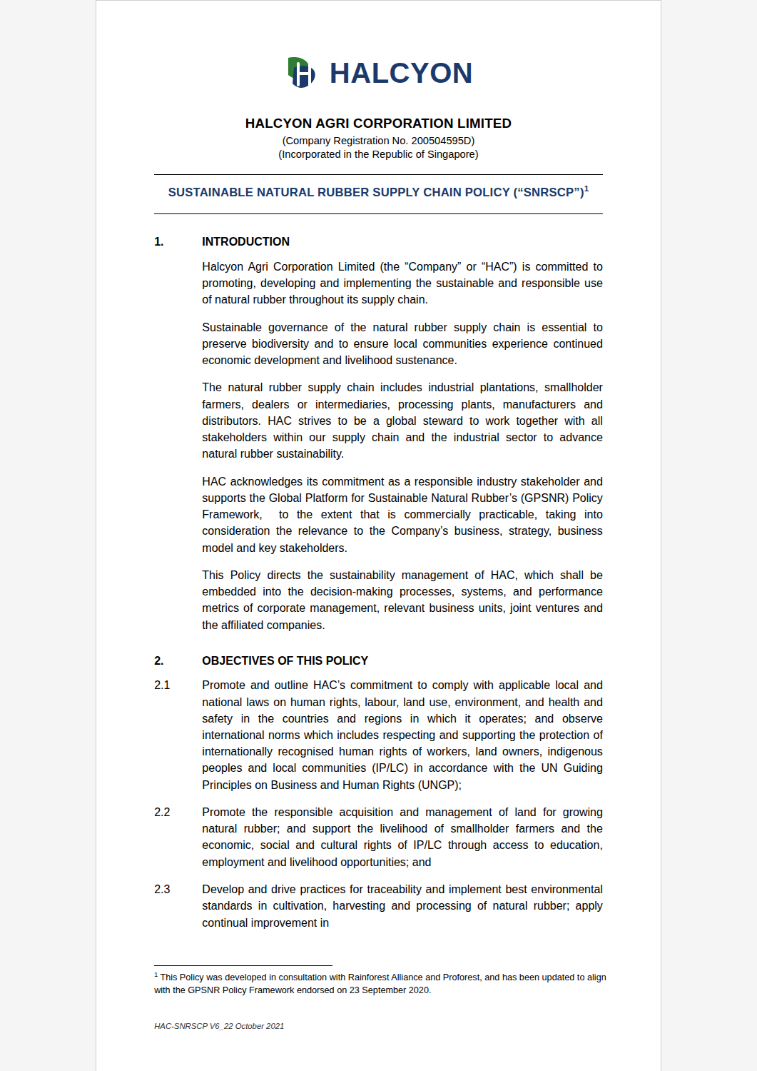HALCYON
HALCYON AGRI CORPORATION LIMITED
(Company Registration No. 200504595D)
(Incorporated in the Republic of Singapore)
SUSTAINABLE NATURAL RUBBER SUPPLY CHAIN POLICY (“SNRSCP”)1
1. INTRODUCTION
Halcyon Agri Corporation Limited (the “Company” or “HAC”) is committed to promoting, developing and implementing the sustainable and responsible use of natural rubber throughout its supply chain.
Sustainable governance of the natural rubber supply chain is essential to preserve biodiversity and to ensure local communities experience continued economic development and livelihood sustenance.
The natural rubber supply chain includes industrial plantations, smallholder farmers, dealers or intermediaries, processing plants, manufacturers and distributors. HAC strives to be a global steward to work together with all stakeholders within our supply chain and the industrial sector to advance natural rubber sustainability.
HAC acknowledges its commitment as a responsible industry stakeholder and supports the Global Platform for Sustainable Natural Rubber’s (GPSNR) Policy Framework, to the extent that is commercially practicable, taking into consideration the relevance to the Company’s business, strategy, business model and key stakeholders.
This Policy directs the sustainability management of HAC, which shall be embedded into the decision-making processes, systems, and performance metrics of corporate management, relevant business units, joint ventures and the affiliated companies.
2. OBJECTIVES OF THIS POLICY
2.1 Promote and outline HAC’s commitment to comply with applicable local and national laws on human rights, labour, land use, environment, and health and safety in the countries and regions in which it operates; and observe international norms which includes respecting and supporting the protection of internationally recognised human rights of workers, land owners, indigenous peoples and local communities (IP/LC) in accordance with the UN Guiding Principles on Business and Human Rights (UNGP);
2.2 Promote the responsible acquisition and management of land for growing natural rubber; and support the livelihood of smallholder farmers and the economic, social and cultural rights of IP/LC through access to education, employment and livelihood opportunities; and
2.3 Develop and drive practices for traceability and implement best environmental standards in cultivation, harvesting and processing of natural rubber; apply continual improvement in
1 This Policy was developed in consultation with Rainforest Alliance and Proforest, and has been updated to align with the GPSNR Policy Framework endorsed on 23 September 2020.
HAC-SNRSCP V6_22 October 2021